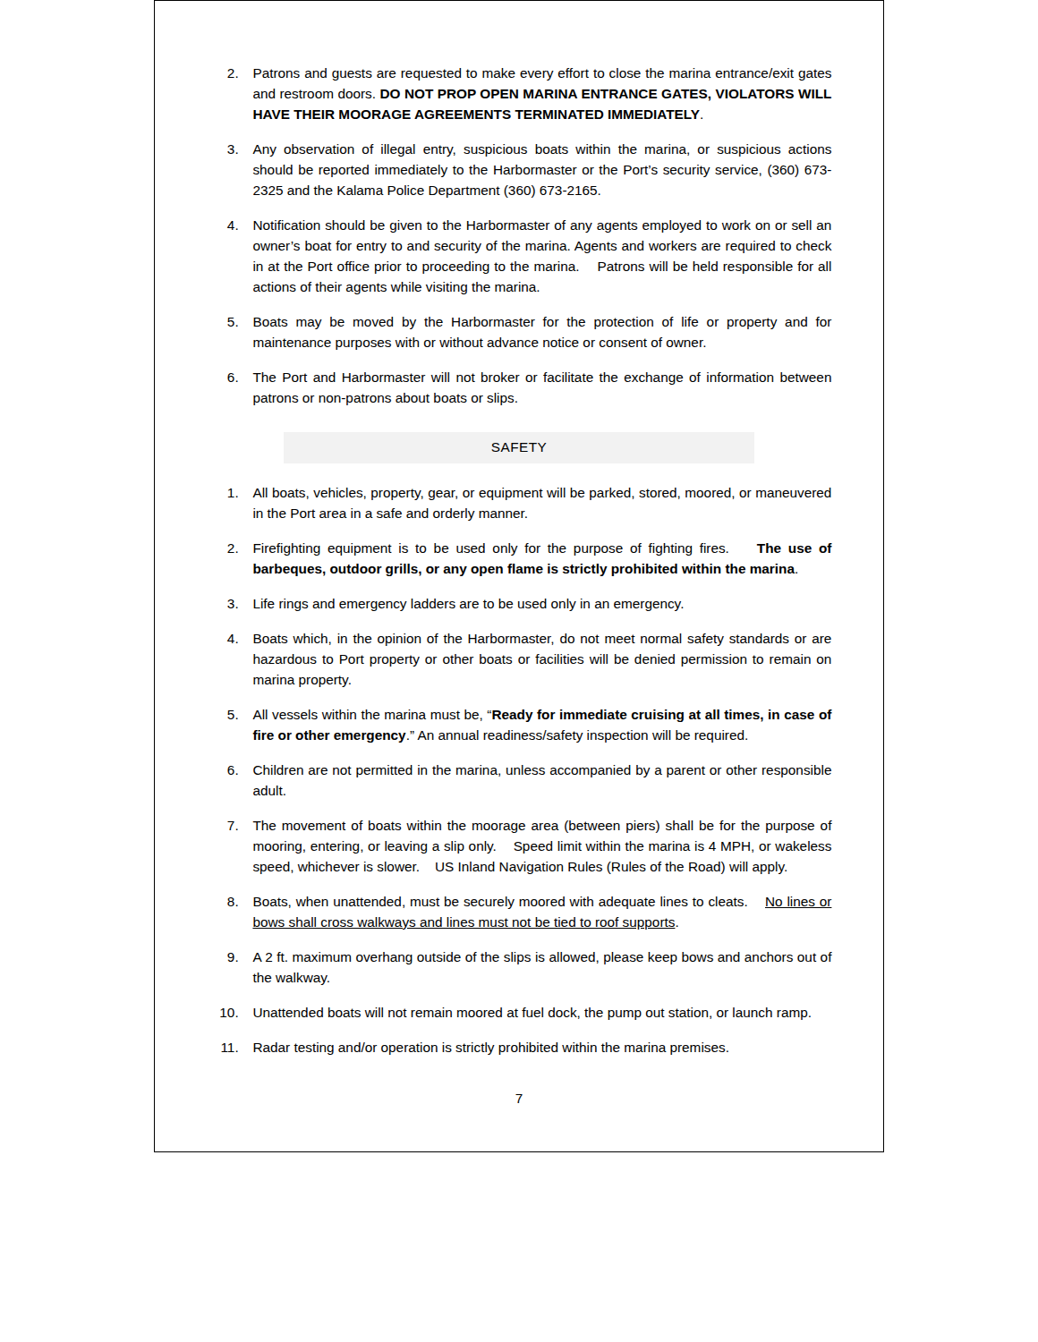Patrons and guests are requested to make every effort to close the marina entrance/exit gates and restroom doors. DO NOT PROP OPEN MARINA ENTRANCE GATES, VIOLATORS WILL HAVE THEIR MOORAGE AGREEMENTS TERMINATED IMMEDIATELY.
Any observation of illegal entry, suspicious boats within the marina, or suspicious actions should be reported immediately to the Harbormaster or the Port’s security service, (360) 673-2325 and the Kalama Police Department (360) 673-2165.
Notification should be given to the Harbormaster of any agents employed to work on or sell an owner’s boat for entry to and security of the marina. Agents and workers are required to check in at the Port office prior to proceeding to the marina. Patrons will be held responsible for all actions of their agents while visiting the marina.
Boats may be moved by the Harbormaster for the protection of life or property and for maintenance purposes with or without advance notice or consent of owner.
The Port and Harbormaster will not broker or facilitate the exchange of information between patrons or non-patrons about boats or slips.
SAFETY
All boats, vehicles, property, gear, or equipment will be parked, stored, moored, or maneuvered in the Port area in a safe and orderly manner.
Firefighting equipment is to be used only for the purpose of fighting fires. The use of barbeques, outdoor grills, or any open flame is strictly prohibited within the marina.
Life rings and emergency ladders are to be used only in an emergency.
Boats which, in the opinion of the Harbormaster, do not meet normal safety standards or are hazardous to Port property or other boats or facilities will be denied permission to remain on marina property.
All vessels within the marina must be, “Ready for immediate cruising at all times, in case of fire or other emergency.” An annual readiness/safety inspection will be required.
Children are not permitted in the marina, unless accompanied by a parent or other responsible adult.
The movement of boats within the moorage area (between piers) shall be for the purpose of mooring, entering, or leaving a slip only. Speed limit within the marina is 4 MPH, or wakeless speed, whichever is slower. US Inland Navigation Rules (Rules of the Road) will apply.
Boats, when unattended, must be securely moored with adequate lines to cleats. No lines or bows shall cross walkways and lines must not be tied to roof supports.
A 2 ft. maximum overhang outside of the slips is allowed, please keep bows and anchors out of the walkway.
Unattended boats will not remain moored at fuel dock, the pump out station, or launch ramp.
Radar testing and/or operation is strictly prohibited within the marina premises.
7